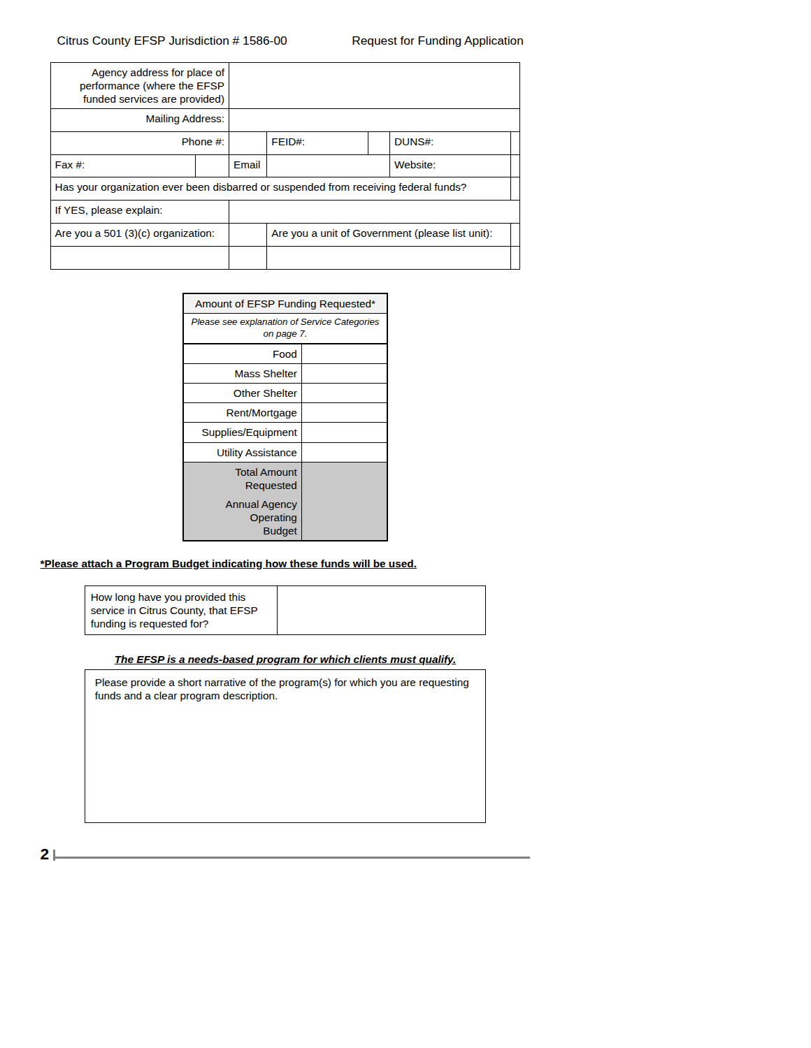Citrus County EFSP Jurisdiction # 1586-00
Request for Funding Application
| Agency address for place of performance (where the EFSP funded services are provided) | |
| Mailing Address: | |
| Phone #: | | FEID#: | | DUNS#: | |
| Fax #: | | Email | | Website: | |
| Has your organization ever been disbarred or suspended from receiving federal funds? | |
| If YES, please explain: | |
| Are you a 501 (3)(c) organization: | | Are you a unit of Government (please list unit): | |
| Amount of EFSP Funding Requested* |
| Please see explanation of Service Categories on page 7. |
| Food | |
| Mass Shelter | |
| Other Shelter | |
| Rent/Mortgage | |
| Supplies/Equipment | |
| Utility Assistance | |
| Total Amount Requested | |
| Annual Agency Operating Budget |
*Please attach a Program Budget indicating how these funds will be used.
| How long have you provided this service in Citrus County, that EFSP funding is requested for? | |
The EFSP is a needs-based program for which clients must qualify.
| Please provide a short narrative of the program(s) for which you are requesting funds and a clear program description. |
2